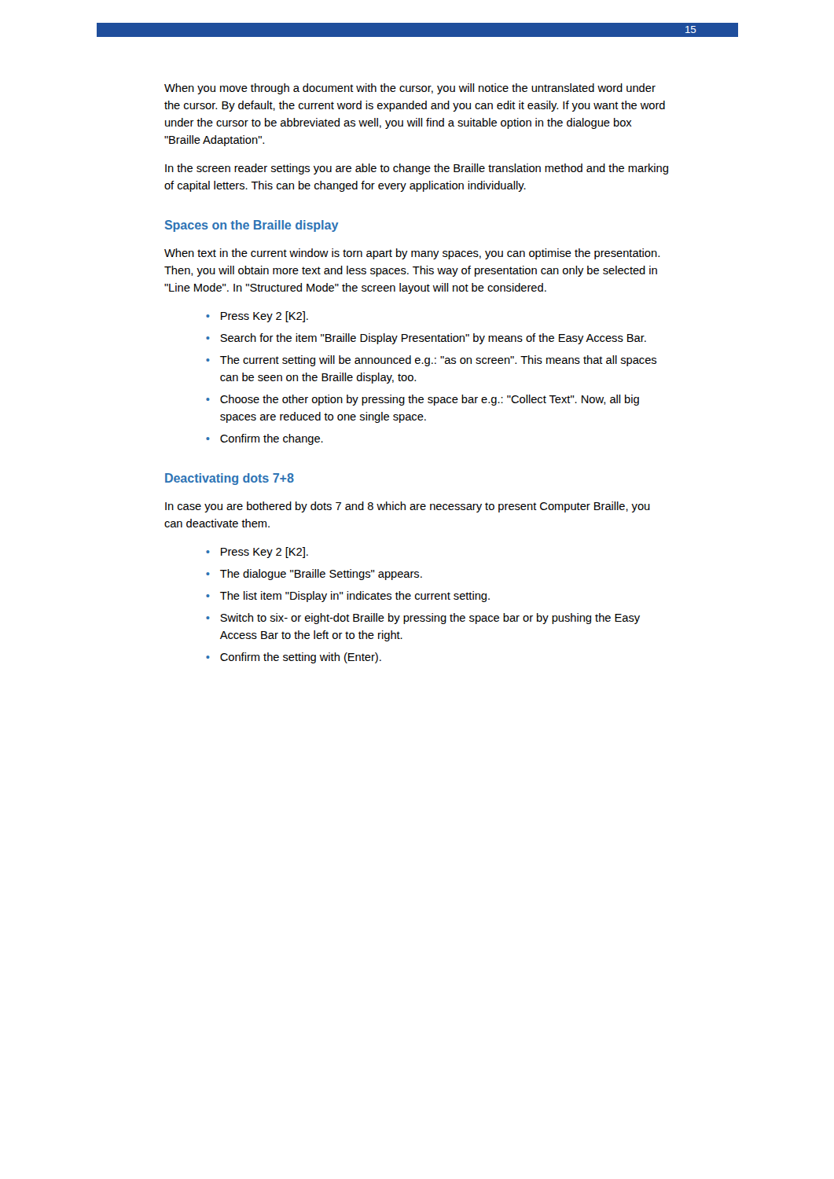15
When you move through a document with the cursor, you will notice the untranslated word under the cursor. By default, the current word is expanded and you can edit it easily. If you want the word under the cursor to be abbreviated as well, you will find a suitable option in the dialogue box "Braille Adaptation".
In the screen reader settings you are able to change the Braille translation method and the marking of capital letters. This can be changed for every application individually.
Spaces on the Braille display
When text in the current window is torn apart by many spaces, you can optimise the presentation. Then, you will obtain more text and less spaces. This way of presentation can only be selected in "Line Mode". In "Structured Mode" the screen layout will not be considered.
Press Key 2 [K2].
Search for the item "Braille Display Presentation" by means of the Easy Access Bar.
The current setting will be announced e.g.: "as on screen". This means that all spaces can be seen on the Braille display, too.
Choose the other option by pressing the space bar e.g.: "Collect Text". Now, all big spaces are reduced to one single space.
Confirm the change.
Deactivating dots 7+8
In case you are bothered by dots 7 and 8 which are necessary to present Computer Braille, you can deactivate them.
Press Key 2 [K2].
The dialogue "Braille Settings" appears.
The list item "Display in" indicates the current setting.
Switch to six- or eight-dot Braille by pressing the space bar or by pushing the Easy Access Bar to the left or to the right.
Confirm the setting with (Enter).